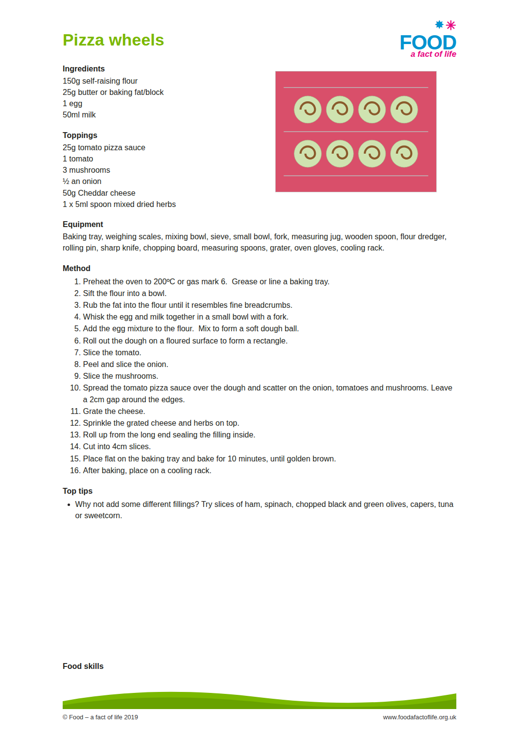Pizza wheels
✸✳ FOOD a fact of life
Ingredients
150g self-raising flour
25g butter or baking fat/block
1 egg
50ml milk
Toppings
25g tomato pizza sauce
1 tomato
3 mushrooms
½ an onion
50g Cheddar cheese
1 x 5ml spoon mixed dried herbs
Equipment
Baking tray, weighing scales, mixing bowl, sieve, small bowl, fork, measuring jug, wooden spoon, flour dredger, rolling pin, sharp knife, chopping board, measuring spoons, grater, oven gloves, cooling rack.
Method
Preheat the oven to 200ºC or gas mark 6. Grease or line a baking tray.
Sift the flour into a bowl.
Rub the fat into the flour until it resembles fine breadcrumbs.
Whisk the egg and milk together in a small bowl with a fork.
Add the egg mixture to the flour. Mix to form a soft dough ball.
Roll out the dough on a floured surface to form a rectangle.
Slice the tomato.
Peel and slice the onion.
Slice the mushrooms.
Spread the tomato pizza sauce over the dough and scatter on the onion, tomatoes and mushrooms. Leave a 2cm gap around the edges.
Grate the cheese.
Sprinkle the grated cheese and herbs on top.
Roll up from the long end sealing the filling inside.
Cut into 4cm slices.
Place flat on the baking tray and bake for 10 minutes, until golden brown.
After baking, place on a cooling rack.
Top tips
Why not add some different fillings? Try slices of ham, spinach, chopped black and green olives, capers, tuna or sweetcorn.
Food skills
© Food – a fact of life 2019 www.foodafactoflife.org.uk